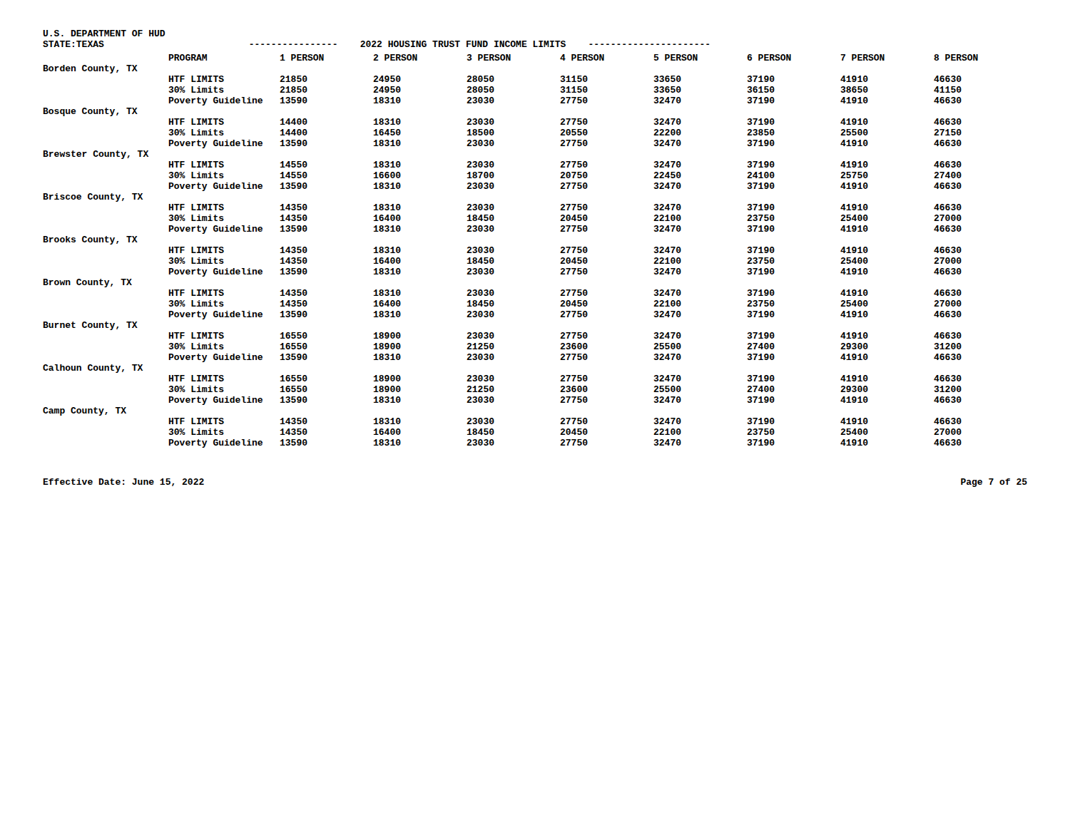U.S. DEPARTMENT OF HUD
STATE:TEXAS ---------------- 2022 HOUSING TRUST FUND INCOME LIMITS ----------------------
| | PROGRAM | 1 PERSON | 2 PERSON | 3 PERSON | 4 PERSON | 5 PERSON | 6 PERSON | 7 PERSON | 8 PERSON |
| Borden County, TX |
| | HTF LIMITS | 21850 | 24950 | 28050 | 31150 | 33650 | 37190 | 41910 | 46630 |
| | 30% Limits | 21850 | 24950 | 28050 | 31150 | 33650 | 36150 | 38650 | 41150 |
| | Poverty Guideline | 13590 | 18310 | 23030 | 27750 | 32470 | 37190 | 41910 | 46630 |
| Bosque County, TX |
| | HTF LIMITS | 14400 | 18310 | 23030 | 27750 | 32470 | 37190 | 41910 | 46630 |
| | 30% Limits | 14400 | 16450 | 18500 | 20550 | 22200 | 23850 | 25500 | 27150 |
| | Poverty Guideline | 13590 | 18310 | 23030 | 27750 | 32470 | 37190 | 41910 | 46630 |
| Brewster County, TX |
| | HTF LIMITS | 14550 | 18310 | 23030 | 27750 | 32470 | 37190 | 41910 | 46630 |
| | 30% Limits | 14550 | 16600 | 18700 | 20750 | 22450 | 24100 | 25750 | 27400 |
| | Poverty Guideline | 13590 | 18310 | 23030 | 27750 | 32470 | 37190 | 41910 | 46630 |
| Briscoe County, TX |
| | HTF LIMITS | 14350 | 18310 | 23030 | 27750 | 32470 | 37190 | 41910 | 46630 |
| | 30% Limits | 14350 | 16400 | 18450 | 20450 | 22100 | 23750 | 25400 | 27000 |
| | Poverty Guideline | 13590 | 18310 | 23030 | 27750 | 32470 | 37190 | 41910 | 46630 |
| Brooks County, TX |
| | HTF LIMITS | 14350 | 18310 | 23030 | 27750 | 32470 | 37190 | 41910 | 46630 |
| | 30% Limits | 14350 | 16400 | 18450 | 20450 | 22100 | 23750 | 25400 | 27000 |
| | Poverty Guideline | 13590 | 18310 | 23030 | 27750 | 32470 | 37190 | 41910 | 46630 |
| Brown County, TX |
| | HTF LIMITS | 14350 | 18310 | 23030 | 27750 | 32470 | 37190 | 41910 | 46630 |
| | 30% Limits | 14350 | 16400 | 18450 | 20450 | 22100 | 23750 | 25400 | 27000 |
| | Poverty Guideline | 13590 | 18310 | 23030 | 27750 | 32470 | 37190 | 41910 | 46630 |
| Burnet County, TX |
| | HTF LIMITS | 16550 | 18900 | 23030 | 27750 | 32470 | 37190 | 41910 | 46630 |
| | 30% Limits | 16550 | 18900 | 21250 | 23600 | 25500 | 27400 | 29300 | 31200 |
| | Poverty Guideline | 13590 | 18310 | 23030 | 27750 | 32470 | 37190 | 41910 | 46630 |
| Calhoun County, TX |
| | HTF LIMITS | 16550 | 18900 | 23030 | 27750 | 32470 | 37190 | 41910 | 46630 |
| | 30% Limits | 16550 | 18900 | 21250 | 23600 | 25500 | 27400 | 29300 | 31200 |
| | Poverty Guideline | 13590 | 18310 | 23030 | 27750 | 32470 | 37190 | 41910 | 46630 |
| Camp County, TX |
| | HTF LIMITS | 14350 | 18310 | 23030 | 27750 | 32470 | 37190 | 41910 | 46630 |
| | 30% Limits | 14350 | 16400 | 18450 | 20450 | 22100 | 23750 | 25400 | 27000 |
| | Poverty Guideline | 13590 | 18310 | 23030 | 27750 | 32470 | 37190 | 41910 | 46630 |
Effective Date: June 15, 2022
Page 7 of 25